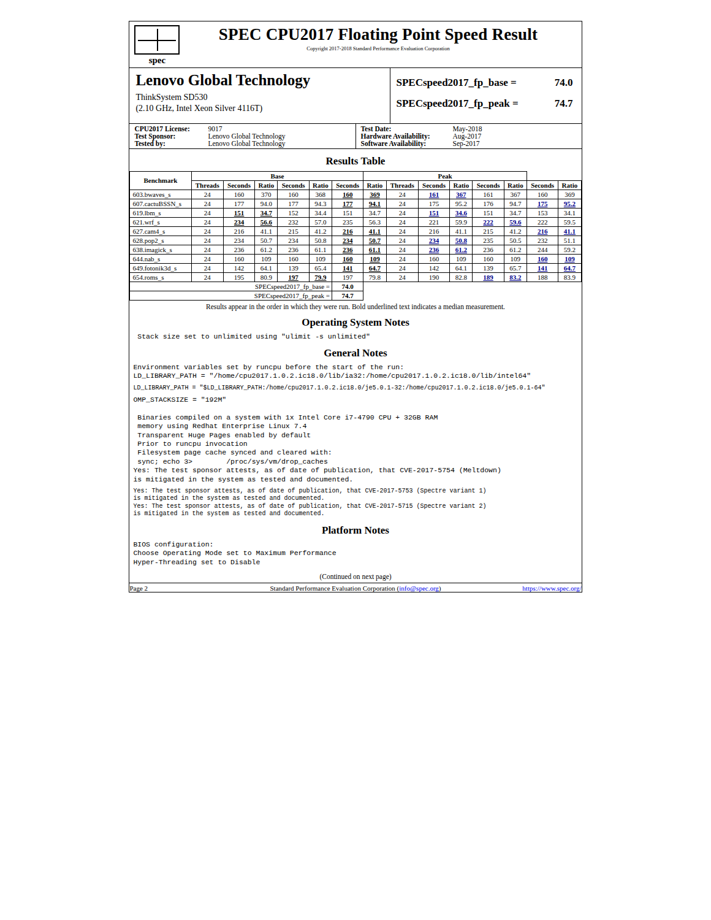spec
SPEC CPU2017 Floating Point Speed Result
Copyright 2017-2018 Standard Performance Evaluation Corporation
Lenovo Global Technology
ThinkSystem SD530
(2.10 GHz, Intel Xeon Silver 4116T)
SPECspeed2017_fp_base = 74.0
SPECspeed2017_fp_peak = 74.7
CPU2017 License:
9017
Test Sponsor:
Lenovo Global Technology
Tested by:
Lenovo Global Technology
Test Date:
May-2018
Hardware Availability:
Aug-2017
Software Availability:
Sep-2017
Results Table
| Benchmark | Base | Peak |
| --- | --- | --- |
| Threads | Seconds | Ratio | Seconds | Ratio | Seconds | Ratio | Threads | Seconds | Ratio | Seconds | Ratio | Seconds | Ratio |
| 603.bwaves_s | 24 | 160 | 370 | 160 | 368 | 160 | 369 | 24 | 161 | 367 | 161 | 367 | 160 | 369 |
| 607.cactuBSSN_s | 24 | 177 | 94.0 | 177 | 94.3 | 177 | 94.1 | 24 | 175 | 95.2 | 176 | 94.7 | 175 | 95.2 |
| 619.lbm_s | 24 | 151 | 34.7 | 152 | 34.4 | 151 | 34.7 | 24 | 151 | 34.6 | 151 | 34.7 | 153 | 34.1 |
| 621.wrf_s | 24 | 234 | 56.6 | 232 | 57.0 | 235 | 56.3 | 24 | 221 | 59.9 | 222 | 59.6 | 222 | 59.5 |
| 627.cam4_s | 24 | 216 | 41.1 | 215 | 41.2 | 216 | 41.1 | 24 | 216 | 41.1 | 215 | 41.2 | 216 | 41.1 |
| 628.pop2_s | 24 | 234 | 50.7 | 234 | 50.8 | 234 | 50.7 | 24 | 234 | 50.8 | 235 | 50.5 | 232 | 51.1 |
| 638.imagick_s | 24 | 236 | 61.2 | 236 | 61.1 | 236 | 61.1 | 24 | 236 | 61.2 | 236 | 61.2 | 244 | 59.2 |
| 644.nab_s | 24 | 160 | 109 | 160 | 109 | 160 | 109 | 24 | 160 | 109 | 160 | 109 | 160 | 109 |
| 649.fotonik3d_s | 24 | 142 | 64.1 | 139 | 65.4 | 141 | 64.7 | 24 | 142 | 64.1 | 139 | 65.7 | 141 | 64.7 |
| 654.roms_s | 24 | 195 | 80.9 | 197 | 79.9 | 197 | 79.8 | 24 | 190 | 82.8 | 189 | 83.2 | 188 | 83.9 |
| SPECspeed2017_fp_base = | 74.0 | |
| SPECspeed2017_fp_peak = | 74.7 | |
Results appear in the order in which they were run. Bold underlined text indicates a median measurement.
Operating System Notes
Stack size set to unlimited using "ulimit -s unlimited"
General Notes
Environment variables set by runcpu before the start of the run: LD_LIBRARY_PATH = "/home/cpu2017.1.0.2.ic18.0/lib/ia32:/home/cpu2017.1.0.2.ic18.0/lib/intel64"
LD_LIBRARY_PATH = "$LD_LIBRARY_PATH:/home/cpu2017.1.0.2.ic18.0/je5.0.1-32:/home/cpu2017.1.0.2.ic18.0/je5.0.1-64"
OMP_STACKSIZE = "192M" Binaries compiled on a system with 1x Intel Core i7-4790 CPU + 32GB RAM memory using Redhat Enterprise Linux 7.4 Transparent Huge Pages enabled by default Prior to runcpu invocation Filesystem page cache synced and cleared with: sync; echo 3> /proc/sys/vm/drop_caches Yes: The test sponsor attests, as of date of publication, that CVE-2017-5754 (Meltdown) is mitigated in the system as tested and documented.
Yes: The test sponsor attests, as of date of publication, that CVE-2017-5753 (Spectre variant 1) is mitigated in the system as tested and documented. Yes: The test sponsor attests, as of date of publication, that CVE-2017-5715 (Spectre variant 2) is mitigated in the system as tested and documented.
Platform Notes
BIOS configuration: Choose Operating Mode set to Maximum Performance Hyper-Threading set to Disable
(Continued on next page)
Page 2
Standard Performance Evaluation Corporation (info@spec.org)
https://www.spec.org/